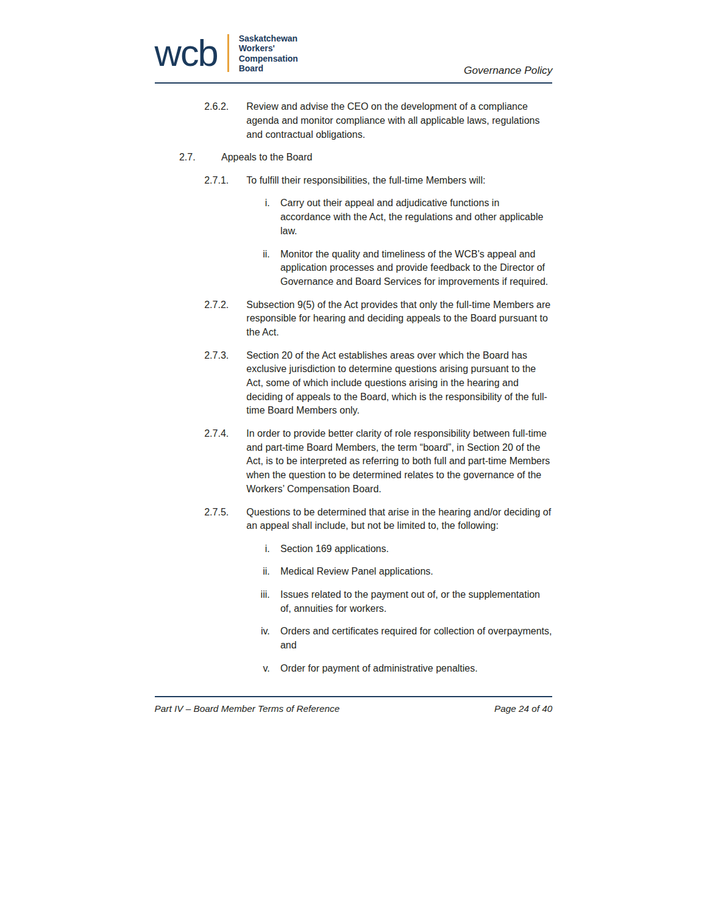wcb Saskatchewan
Workers'
Compensation
Board
Governance Policy
2.6.2.
Review and advise the CEO on the development of a compliance agenda and monitor compliance with all applicable laws, regulations and contractual obligations.
2.7.
Appeals to the Board
2.7.1.
To fulfill their responsibilities, the full-time Members will:
i.
Carry out their appeal and adjudicative functions in accordance with the Act, the regulations and other applicable law.
ii.
Monitor the quality and timeliness of the WCB's appeal and application processes and provide feedback to the Director of Governance and Board Services for improvements if required.
2.7.2.
Subsection 9(5) of the Act provides that only the full-time Members are responsible for hearing and deciding appeals to the Board pursuant to the Act.
2.7.3.
Section 20 of the Act establishes areas over which the Board has exclusive jurisdiction to determine questions arising pursuant to the Act, some of which include questions arising in the hearing and deciding of appeals to the Board, which is the responsibility of the full-time Board Members only.
2.7.4.
In order to provide better clarity of role responsibility between full-time and part-time Board Members, the term “board”, in Section 20 of the Act, is to be interpreted as referring to both full and part-time Members when the question to be determined relates to the governance of the Workers’ Compensation Board.
2.7.5.
Questions to be determined that arise in the hearing and/or deciding of an appeal shall include, but not be limited to, the following:
i.
Section 169 applications.
ii.
Medical Review Panel applications.
iii.
Issues related to the payment out of, or the supplementation of, annuities for workers.
iv.
Orders and certificates required for collection of overpayments, and
v.
Order for payment of administrative penalties.
Part IV – Board Member Terms of Reference Page 24 of 40